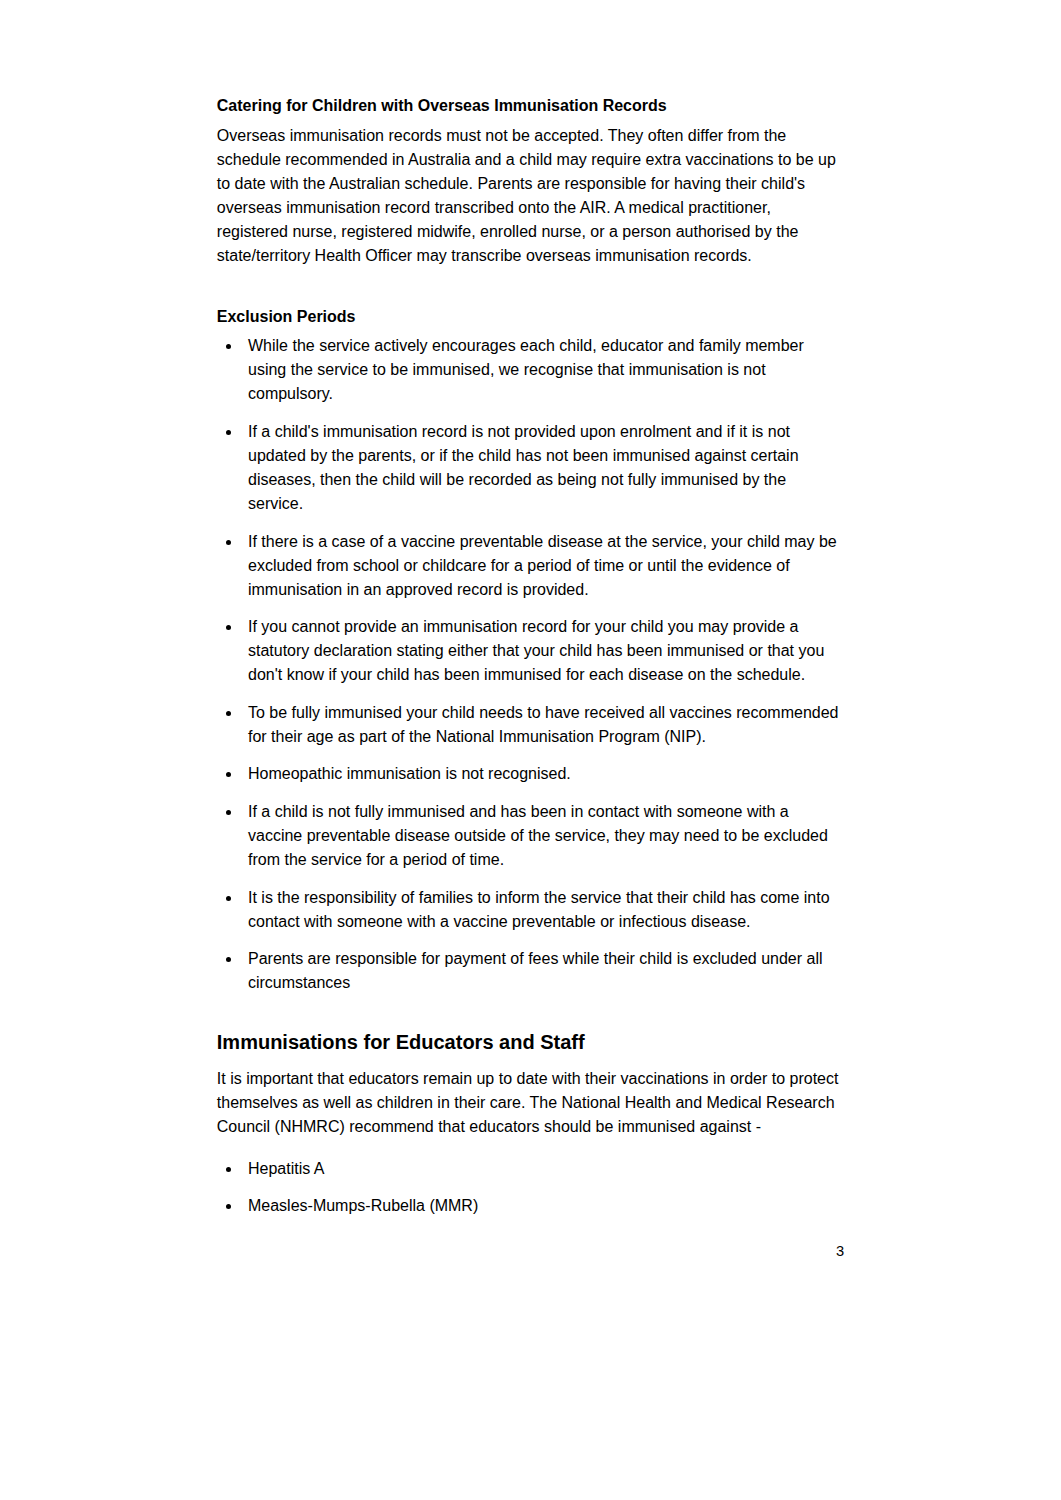Catering for Children with Overseas Immunisation Records
Overseas immunisation records must not be accepted. They often differ from the schedule recommended in Australia and a child may require extra vaccinations to be up to date with the Australian schedule. Parents are responsible for having their child's overseas immunisation record transcribed onto the AIR. A medical practitioner, registered nurse, registered midwife, enrolled nurse, or a person authorised by the state/territory Health Officer may transcribe overseas immunisation records.
Exclusion Periods
While the service actively encourages each child, educator and family member using the service to be immunised, we recognise that immunisation is not compulsory.
If a child's immunisation record is not provided upon enrolment and if it is not updated by the parents, or if the child has not been immunised against certain diseases, then the child will be recorded as being not fully immunised by the service.
If there is a case of a vaccine preventable disease at the service, your child may be excluded from school or childcare for a period of time or until the evidence of immunisation in an approved record is provided.
If you cannot provide an immunisation record for your child you may provide a statutory declaration stating either that your child has been immunised or that you don't know if your child has been immunised for each disease on the schedule.
To be fully immunised your child needs to have received all vaccines recommended for their age as part of the National Immunisation Program (NIP).
Homeopathic immunisation is not recognised.
If a child is not fully immunised and has been in contact with someone with a vaccine preventable disease outside of the service, they may need to be excluded from the service for a period of time.
It is the responsibility of families to inform the service that their child has come into contact with someone with a vaccine preventable or infectious disease.
Parents are responsible for payment of fees while their child is excluded under all circumstances
Immunisations for Educators and Staff
It is important that educators remain up to date with their vaccinations in order to protect themselves as well as children in their care. The National Health and Medical Research Council (NHMRC) recommend that educators should be immunised against -
Hepatitis A
Measles-Mumps-Rubella (MMR)
3